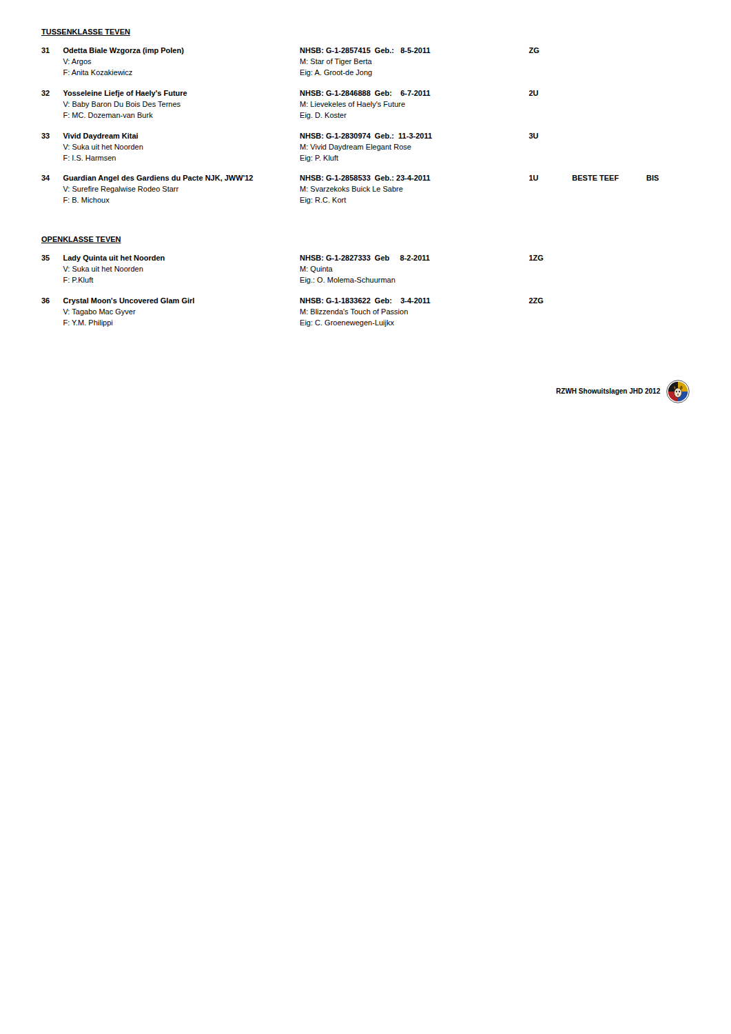TUSSENKLASSE TEVEN
| 31 | Odetta Biale Wzgorza (imp Polen) V: Argos F: Anita Kozakiewicz | NHSB: G-1-2857415 Geb.: 8-5-2011 M: Star of Tiger Berta Eig: A. Groot-de Jong | ZG | | |
| 32 | Yosseleine Liefje of Haely's Future V: Baby Baron Du Bois Des Ternes F: MC. Dozeman-van Burk | NHSB: G-1-2846888 Geb: 6-7-2011 M: Lievekeles of Haely's Future Eig. D. Koster | 2U | | |
| 33 | Vivid Daydream Kitai V: Suka uit het Noorden F: I.S. Harmsen | NHSB: G-1-2830974 Geb.: 11-3-2011 M: Vivid Daydream Elegant Rose Eig: P. Kluft | 3U | | |
| 34 | Guardian Angel des Gardiens du Pacte NJK, JWW'12 V: Surefire Regalwise Rodeo Starr F: B. Michoux | NHSB: G-1-2858533 Geb.: 23-4-2011 M: Svarzekoks Buick Le Sabre Eig: R.C. Kort | 1U | BESTE TEEF | BIS |
OPENKLASSE TEVEN
| 35 | Lady Quinta uit het Noorden V: Suka uit het Noorden F: P.Kluft | NHSB: G-1-2827333 Geb 8-2-2011 M: Quinta Eig.: O. Molema-Schuurman | 1ZG | | |
| 36 | Crystal Moon's Uncovered Glam Girl V: Tagabo Mac Gyver F: Y.M. Philippi | NHSB: G-1-1833622 Geb: 3-4-2011 M: Blizzenda's Touch of Passion Eig: C. Groenewegen-Luijkx | 2ZG | | |
RZWH Showuitslagen JHD 2012